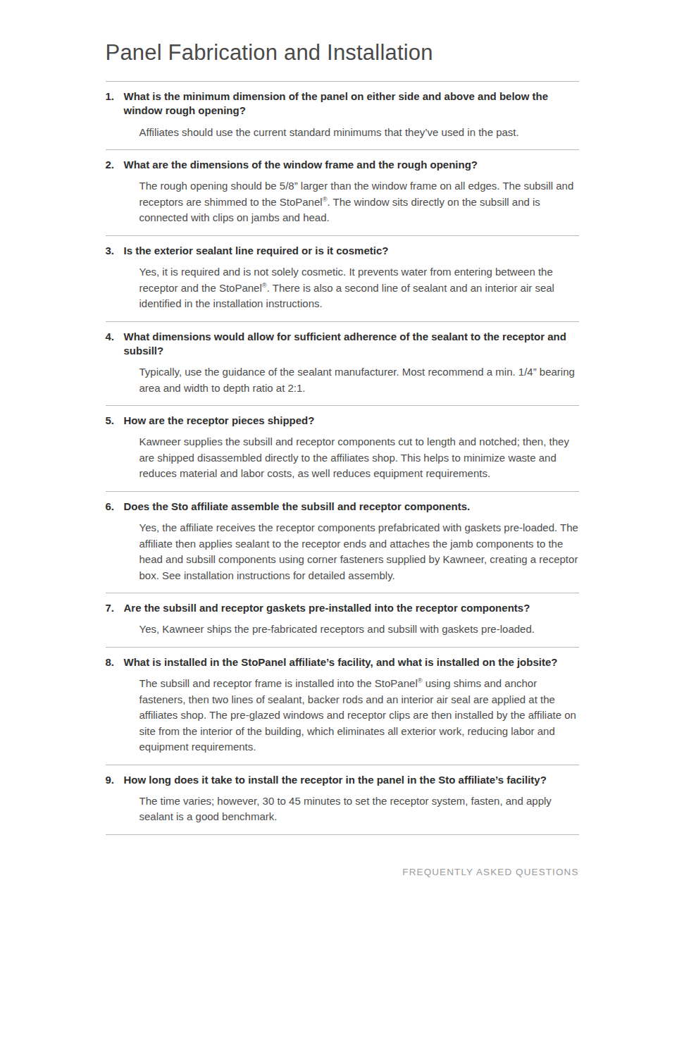Panel Fabrication and Installation
1.
What is the minimum dimension of the panel on either side and above and below the window rough opening?
Affiliates should use the current standard minimums that they’ve used in the past.
2.
What are the dimensions of the window frame and the rough opening?
The rough opening should be 5/8” larger than the window frame on all edges. The subsill and receptors are shimmed to the StoPanel®. The window sits directly on the subsill and is connected with clips on jambs and head.
3.
Is the exterior sealant line required or is it cosmetic?
Yes, it is required and is not solely cosmetic. It prevents water from entering between the receptor and the StoPanel®. There is also a second line of sealant and an interior air seal identified in the installation instructions.
4.
What dimensions would allow for sufficient adherence of the sealant to the receptor and subsill?
Typically, use the guidance of the sealant manufacturer. Most recommend a min. 1/4” bearing area and width to depth ratio at 2:1.
5.
How are the receptor pieces shipped?
Kawneer supplies the subsill and receptor components cut to length and notched; then, they are shipped disassembled directly to the affiliates shop. This helps to minimize waste and reduces material and labor costs, as well reduces equipment requirements.
6.
Does the Sto affiliate assemble the subsill and receptor components.
Yes, the affiliate receives the receptor components prefabricated with gaskets pre-loaded. The affiliate then applies sealant to the receptor ends and attaches the jamb components to the head and subsill components using corner fasteners supplied by Kawneer, creating a receptor box. See installation instructions for detailed assembly.
7.
Are the subsill and receptor gaskets pre-installed into the receptor components?
Yes, Kawneer ships the pre-fabricated receptors and subsill with gaskets pre-loaded.
8.
What is installed in the StoPanel affiliate’s facility, and what is installed on the jobsite?
The subsill and receptor frame is installed into the StoPanel® using shims and anchor fasteners, then two lines of sealant, backer rods and an interior air seal are applied at the affiliates shop. The pre-glazed windows and receptor clips are then installed by the affiliate on site from the interior of the building, which eliminates all exterior work, reducing labor and equipment requirements.
9.
How long does it take to install the receptor in the panel in the Sto affiliate’s facility?
The time varies; however, 30 to 45 minutes to set the receptor system, fasten, and apply sealant is a good benchmark.
FREQUENTLY ASKED QUESTIONS